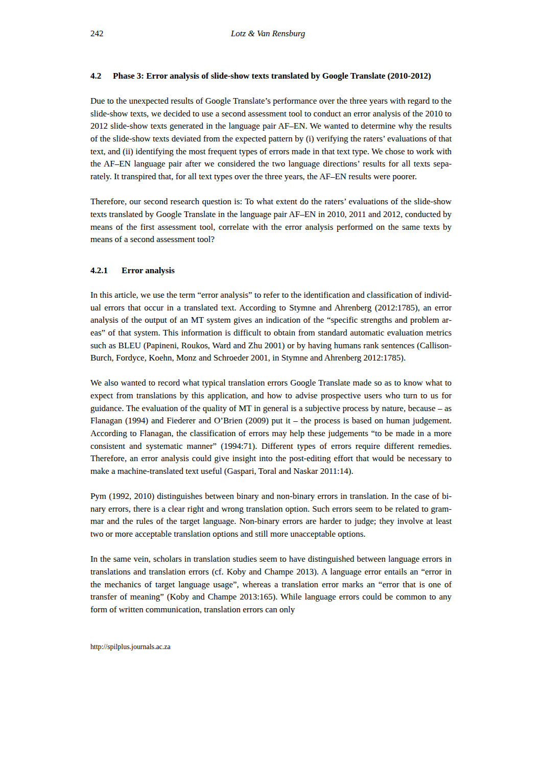242 Lotz & Van Rensburg
4.2 Phase 3: Error analysis of slide-show texts translated by Google Translate (2010-2012)
Due to the unexpected results of Google Translate’s performance over the three years with regard to the slide-show texts, we decided to use a second assessment tool to conduct an error analysis of the 2010 to 2012 slide-show texts generated in the language pair AF–EN. We wanted to determine why the results of the slide-show texts deviated from the expected pattern by (i) verifying the raters’ evaluations of that text, and (ii) identifying the most frequent types of errors made in that text type. We chose to work with the AF–EN language pair after we considered the two language directions’ results for all texts separately. It transpired that, for all text types over the three years, the AF–EN results were poorer.
Therefore, our second research question is: To what extent do the raters’ evaluations of the slide-show texts translated by Google Translate in the language pair AF–EN in 2010, 2011 and 2012, conducted by means of the first assessment tool, correlate with the error analysis performed on the same texts by means of a second assessment tool?
4.2.1 Error analysis
In this article, we use the term “error analysis” to refer to the identification and classification of individual errors that occur in a translated text. According to Stymne and Ahrenberg (2012:1785), an error analysis of the output of an MT system gives an indication of the “specific strengths and problem areas” of that system. This information is difficult to obtain from standard automatic evaluation metrics such as BLEU (Papineni, Roukos, Ward and Zhu 2001) or by having humans rank sentences (Callison-Burch, Fordyce, Koehn, Monz and Schroeder 2001, in Stymne and Ahrenberg 2012:1785).
We also wanted to record what typical translation errors Google Translate made so as to know what to expect from translations by this application, and how to advise prospective users who turn to us for guidance. The evaluation of the quality of MT in general is a subjective process by nature, because – as Flanagan (1994) and Fiederer and O’Brien (2009) put it – the process is based on human judgement. According to Flanagan, the classification of errors may help these judgements “to be made in a more consistent and systematic manner” (1994:71). Different types of errors require different remedies. Therefore, an error analysis could give insight into the post-editing effort that would be necessary to make a machine-translated text useful (Gaspari, Toral and Naskar 2011:14).
Pym (1992, 2010) distinguishes between binary and non-binary errors in translation. In the case of binary errors, there is a clear right and wrong translation option. Such errors seem to be related to grammar and the rules of the target language. Non-binary errors are harder to judge; they involve at least two or more acceptable translation options and still more unacceptable options.
In the same vein, scholars in translation studies seem to have distinguished between language errors in translations and translation errors (cf. Koby and Champe 2013). A language error entails an “error in the mechanics of target language usage”, whereas a translation error marks an “error that is one of transfer of meaning” (Koby and Champe 2013:165). While language errors could be common to any form of written communication, translation errors can only
http://spilplus.journals.ac.za